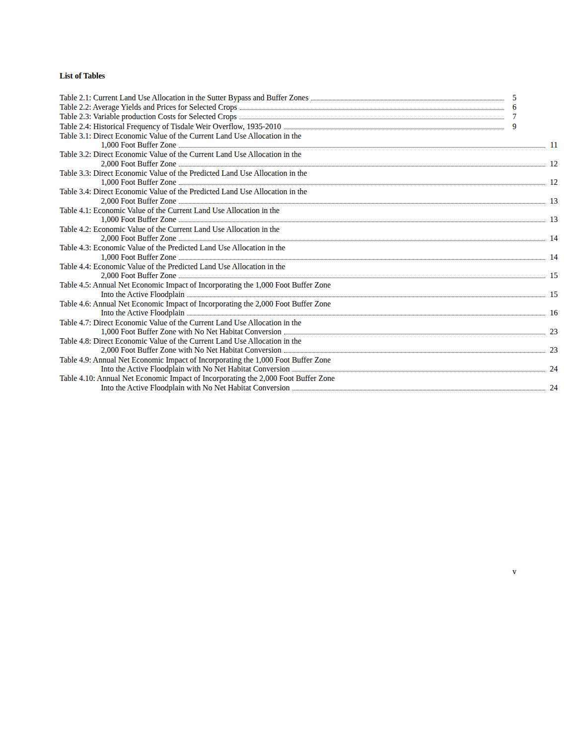List of Tables
Table 2.1: Current Land Use Allocation in the Sutter Bypass and Buffer Zones 5
Table 2.2: Average Yields and Prices for Selected Crops 6
Table 2.3: Variable production Costs for Selected Crops 7
Table 2.4: Historical Frequency of Tisdale Weir Overflow, 1935-2010 9
Table 3.1: Direct Economic Value of the Current Land Use Allocation in the
1,000 Foot Buffer Zone 11
Table 3.2: Direct Economic Value of the Current Land Use Allocation in the
2,000 Foot Buffer Zone 12
Table 3.3: Direct Economic Value of the Predicted Land Use Allocation in the
1,000 Foot Buffer Zone 12
Table 3.4: Direct Economic Value of the Predicted Land Use Allocation in the
2,000 Foot Buffer Zone 13
Table 4.1: Economic Value of the Current Land Use Allocation in the
1,000 Foot Buffer Zone 13
Table 4.2: Economic Value of the Current Land Use Allocation in the
2,000 Foot Buffer Zone 14
Table 4.3: Economic Value of the Predicted Land Use Allocation in the
1,000 Foot Buffer Zone 14
Table 4.4: Economic Value of the Predicted Land Use Allocation in the
2,000 Foot Buffer Zone 15
Table 4.5: Annual Net Economic Impact of Incorporating the 1,000 Foot Buffer Zone
Into the Active Floodplain 15
Table 4.6: Annual Net Economic Impact of Incorporating the 2,000 Foot Buffer Zone
Into the Active Floodplain 16
Table 4.7: Direct Economic Value of the Current Land Use Allocation in the
1,000 Foot Buffer Zone with No Net Habitat Conversion 23
Table 4.8: Direct Economic Value of the Current Land Use Allocation in the
2,000 Foot Buffer Zone with No Net Habitat Conversion 23
Table 4.9: Annual Net Economic Impact of Incorporating the 1,000 Foot Buffer Zone
Into the Active Floodplain with No Net Habitat Conversion 24
Table 4.10: Annual Net Economic Impact of Incorporating the 2,000 Foot Buffer Zone
Into the Active Floodplain with No Net Habitat Conversion 24
v